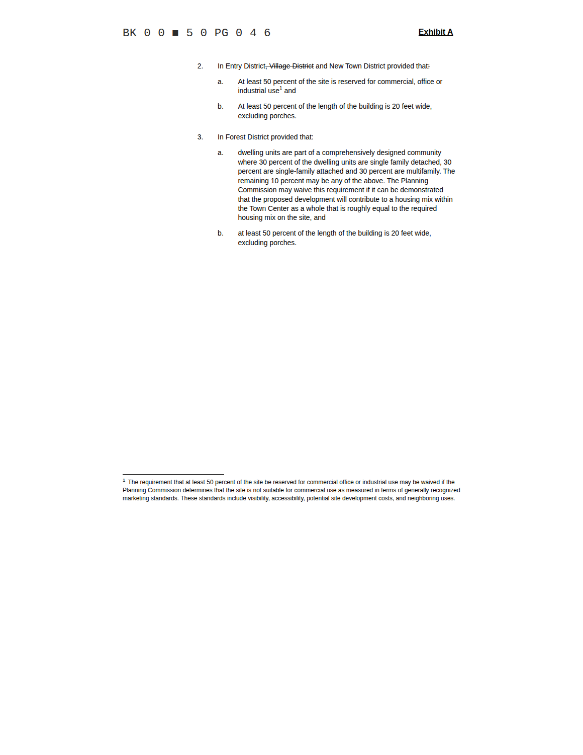BK 0 0 ■ 5 0 PG 0 4 6
Exhibit A
2.
In Entry District, Village District and New Town District provided that:
a.
At least 50 percent of the site is reserved for commercial, office or industrial use1 and
b.
At least 50 percent of the length of the building is 20 feet wide, excluding porches.
3.
In Forest District provided that:
a.
dwelling units are part of a comprehensively designed community where 30 percent of the dwelling units are single family detached, 30 percent are single-family attached and 30 percent are multifamily. The remaining 10 percent may be any of the above. The Planning Commission may waive this requirement if it can be demonstrated that the proposed development will contribute to a housing mix within the Town Center as a whole that is roughly equal to the required housing mix on the site, and
b.
at least 50 percent of the length of the building is 20 feet wide, excluding porches.
1 The requirement that at least 50 percent of the site be reserved for commercial office or industrial use may be waived if the Planning Commission determines that the site is not suitable for commercial use as measured in terms of generally recognized marketing standards. These standards include visibility, accessibility, potential site development costs, and neighboring uses.